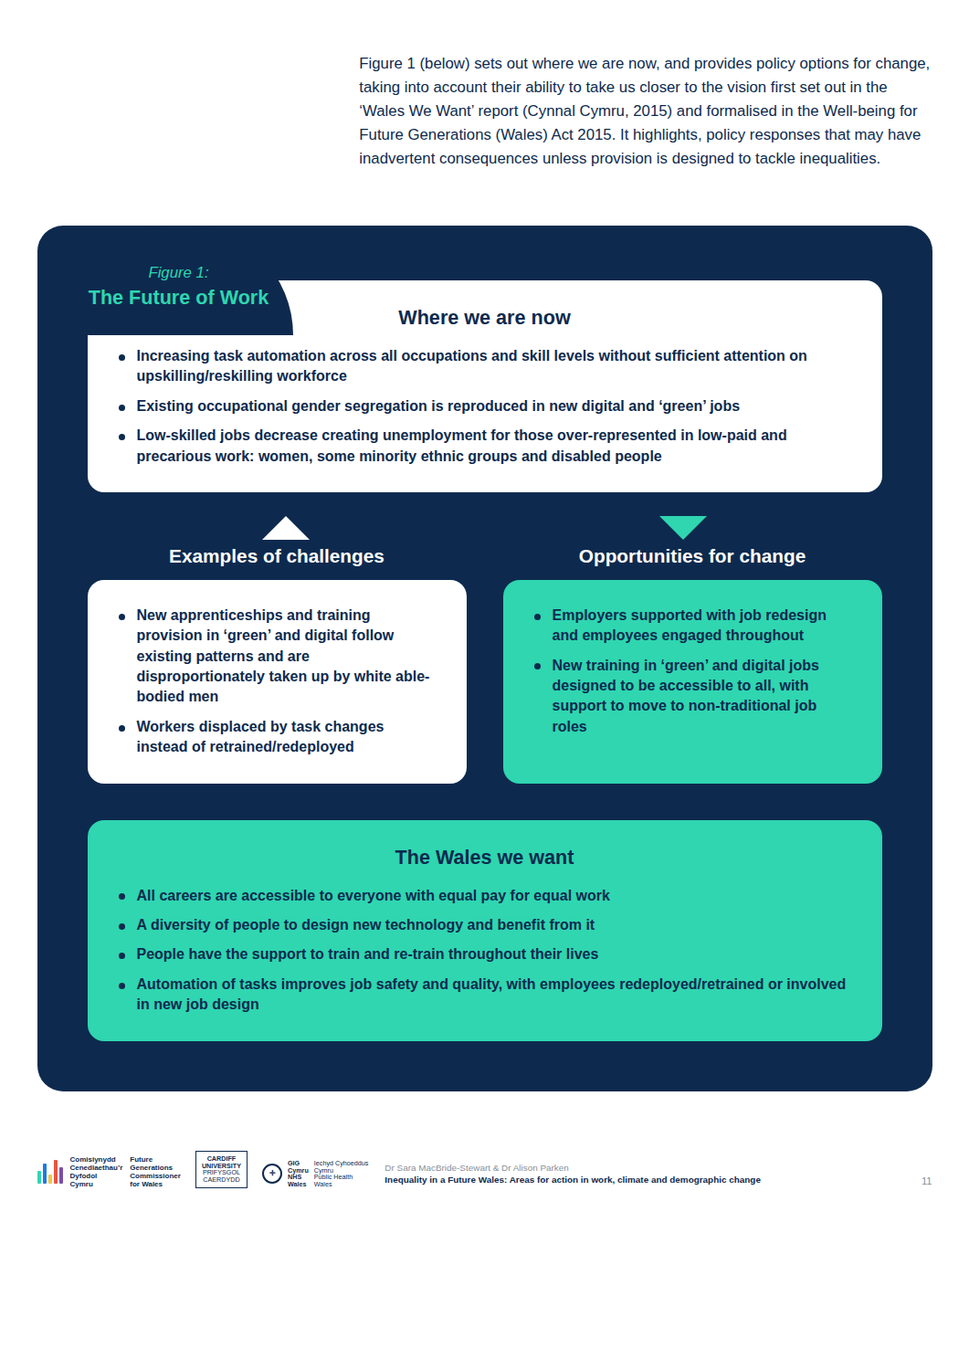Figure 1 (below) sets out where we are now, and provides policy options for change, taking into account their ability to take us closer to the vision first set out in the ‘Wales We Want’ report (Cynnal Cymru, 2015) and formalised in the Well-being for Future Generations (Wales) Act 2015. It highlights, policy responses that may have inadvertent consequences unless provision is designed to tackle inequalities.
Figure 1:
The Future of Work
Where we are now
Increasing task automation across all occupations and skill levels without sufficient attention on upskilling/reskilling workforce
Existing occupational gender segregation is reproduced in new digital and ‘green’ jobs
Low-skilled jobs decrease creating unemployment for those over-represented in low-paid and precarious work: women, some minority ethnic groups and disabled people
Examples of challenges
Opportunities for change
New apprenticeships and training provision in ‘green’ and digital follow existing patterns and are disproportionately taken up by white able-bodied men
Workers displaced by task changes instead of retrained/redeployed
Employers supported with job redesign and employees engaged throughout
New training in ‘green’ and digital jobs designed to be accessible to all, with support to move to non-traditional job roles
The Wales we want
All careers are accessible to everyone with equal pay for equal work
A diversity of people to design new technology and benefit from it
People have the support to train and re-train throughout their lives
Automation of tasks improves job safety and quality, with employees redeployed/retrained or involved in new job design
Comisiynydd Cenedlaethau’r Dyfodol Cymru
Future Generations Commissioner for Wales
CARDIFF
UNIVERSITY
PRIFYSGOL
CAERDYDD
✛
GIG
Cymru
NHS
Wales
Iechyd Cyhoeddus
Cymru
Public Health
Wales
Dr Sara MacBride-Stewart & Dr Alison Parken
Inequality in a Future Wales: Areas for action in work, climate and demographic change
11